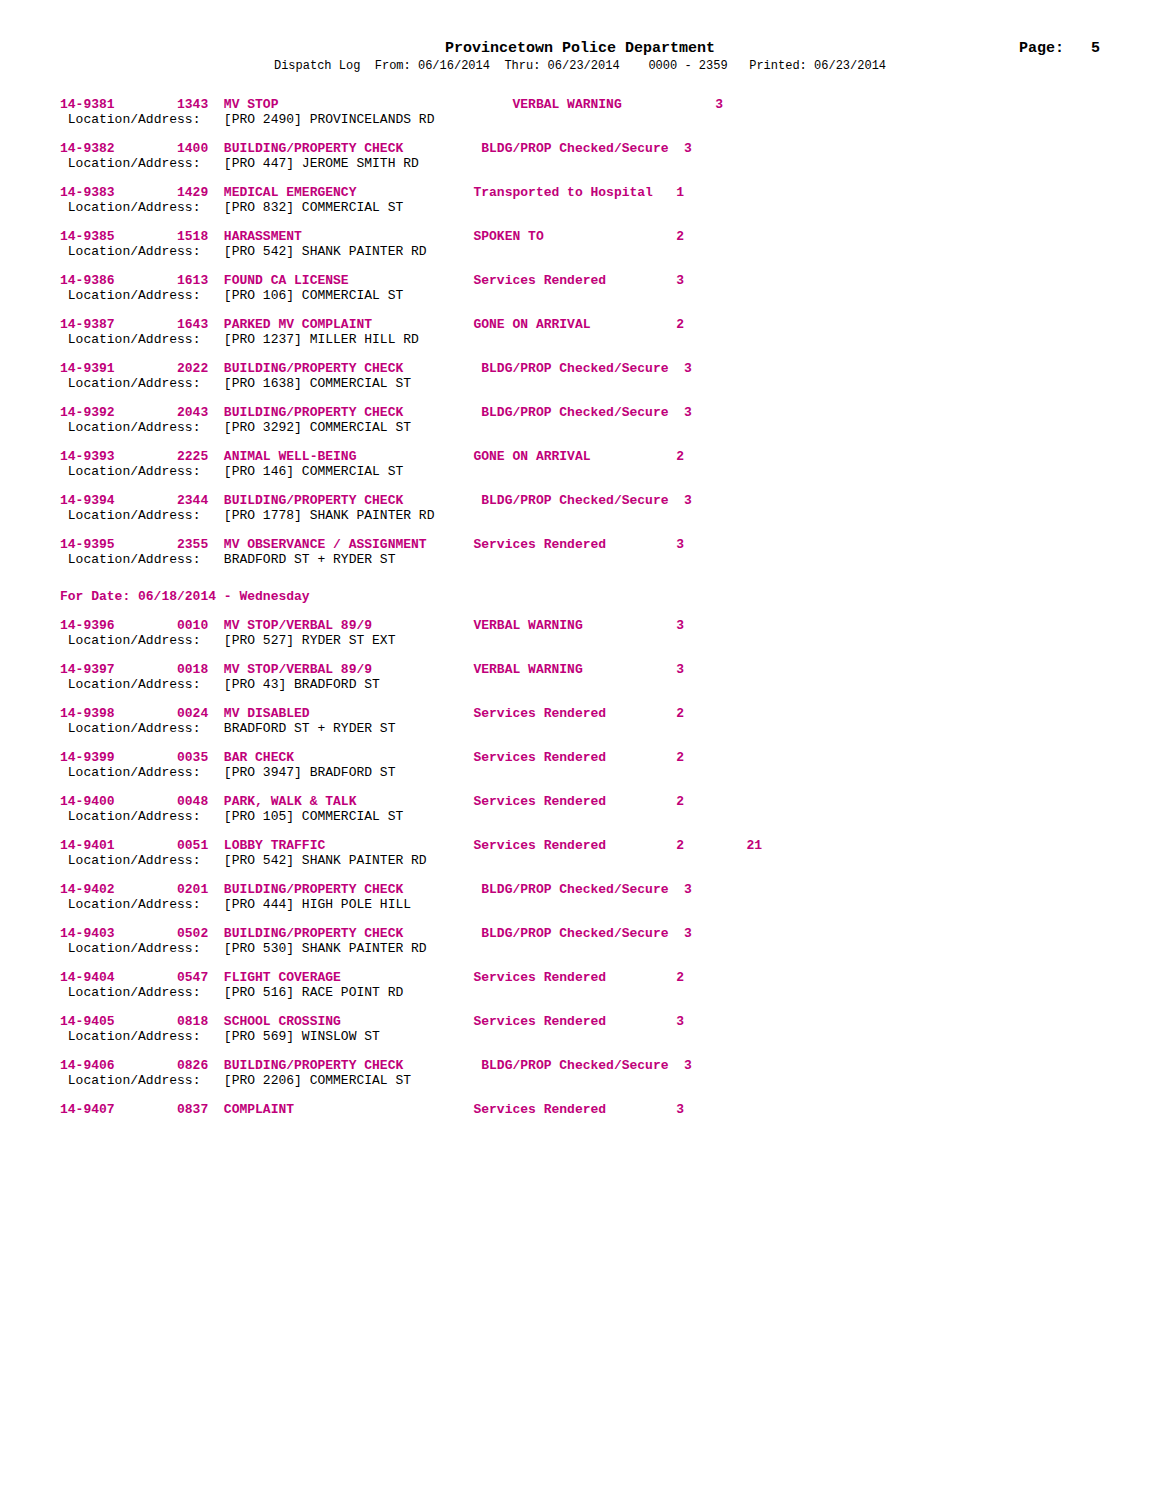Provincetown Police Department Page: 5
Dispatch Log From: 06/16/2014 Thru: 06/23/2014 0000 - 2359 Printed: 06/23/2014
14-9381 1343 MV STOP VERBAL WARNING 3
Location/Address: [PRO 2490] PROVINCELANDS RD
14-9382 1400 BUILDING/PROPERTY CHECK BLDG/PROP Checked/Secure 3
Location/Address: [PRO 447] JEROME SMITH RD
14-9383 1429 MEDICAL EMERGENCY Transported to Hospital 1
Location/Address: [PRO 832] COMMERCIAL ST
14-9385 1518 HARASSMENT SPOKEN TO 2
Location/Address: [PRO 542] SHANK PAINTER RD
14-9386 1613 FOUND CA LICENSE Services Rendered 3
Location/Address: [PRO 106] COMMERCIAL ST
14-9387 1643 PARKED MV COMPLAINT GONE ON ARRIVAL 2
Location/Address: [PRO 1237] MILLER HILL RD
14-9391 2022 BUILDING/PROPERTY CHECK BLDG/PROP Checked/Secure 3
Location/Address: [PRO 1638] COMMERCIAL ST
14-9392 2043 BUILDING/PROPERTY CHECK BLDG/PROP Checked/Secure 3
Location/Address: [PRO 3292] COMMERCIAL ST
14-9393 2225 ANIMAL WELL-BEING GONE ON ARRIVAL 2
Location/Address: [PRO 146] COMMERCIAL ST
14-9394 2344 BUILDING/PROPERTY CHECK BLDG/PROP Checked/Secure 3
Location/Address: [PRO 1778] SHANK PAINTER RD
14-9395 2355 MV OBSERVANCE / ASSIGNMENT Services Rendered 3
Location/Address: BRADFORD ST + RYDER ST
For Date: 06/18/2014 - Wednesday
14-9396 0010 MV STOP/VERBAL 89/9 VERBAL WARNING 3
Location/Address: [PRO 527] RYDER ST EXT
14-9397 0018 MV STOP/VERBAL 89/9 VERBAL WARNING 3
Location/Address: [PRO 43] BRADFORD ST
14-9398 0024 MV DISABLED Services Rendered 2
Location/Address: BRADFORD ST + RYDER ST
14-9399 0035 BAR CHECK Services Rendered 2
Location/Address: [PRO 3947] BRADFORD ST
14-9400 0048 PARK, WALK & TALK Services Rendered 2
Location/Address: [PRO 105] COMMERCIAL ST
14-9401 0051 LOBBY TRAFFIC Services Rendered 2 21
Location/Address: [PRO 542] SHANK PAINTER RD
14-9402 0201 BUILDING/PROPERTY CHECK BLDG/PROP Checked/Secure 3
Location/Address: [PRO 444] HIGH POLE HILL
14-9403 0502 BUILDING/PROPERTY CHECK BLDG/PROP Checked/Secure 3
Location/Address: [PRO 530] SHANK PAINTER RD
14-9404 0547 FLIGHT COVERAGE Services Rendered 2
Location/Address: [PRO 516] RACE POINT RD
14-9405 0818 SCHOOL CROSSING Services Rendered 3
Location/Address: [PRO 569] WINSLOW ST
14-9406 0826 BUILDING/PROPERTY CHECK BLDG/PROP Checked/Secure 3
Location/Address: [PRO 2206] COMMERCIAL ST
14-9407 0837 COMPLAINT Services Rendered 3